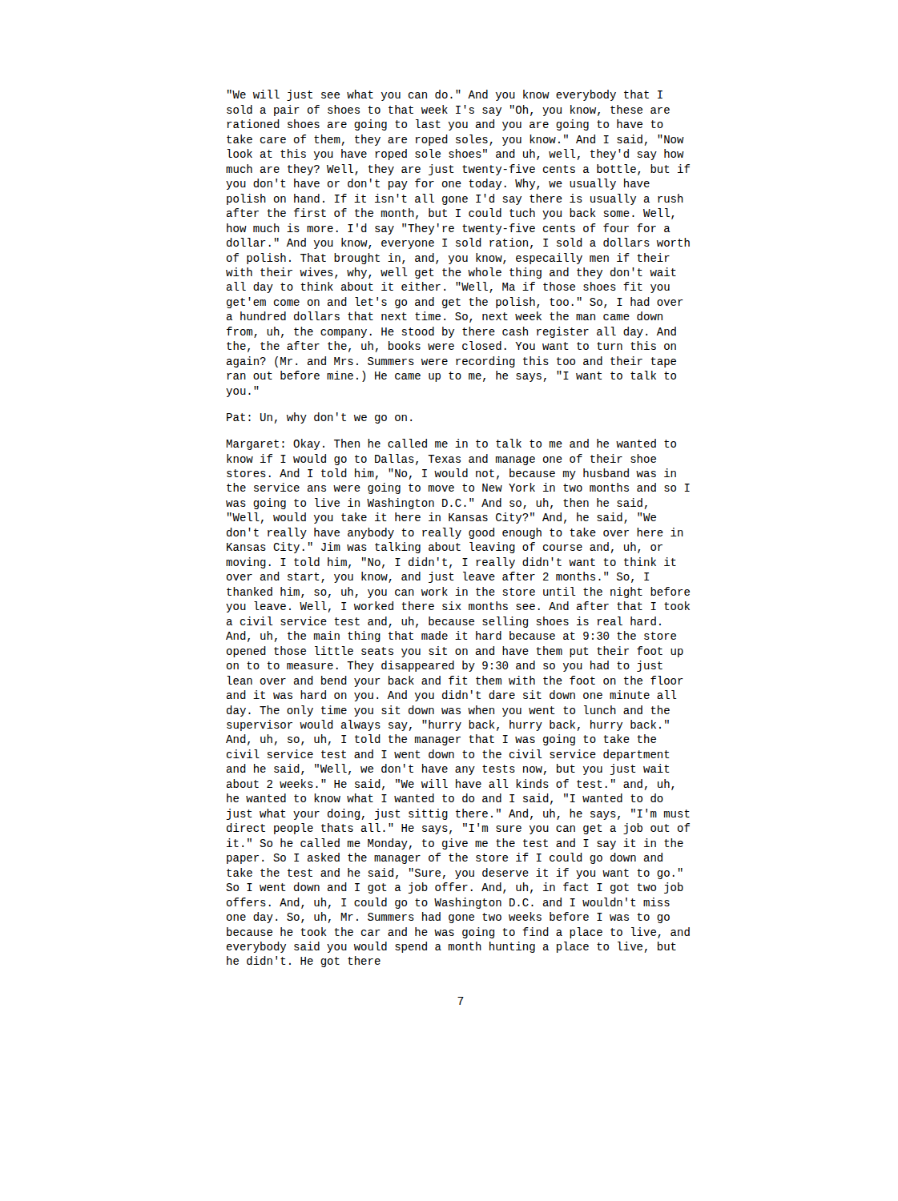"We will just see what you can do." And you know everybody that I sold a pair of shoes to that week I's say "Oh, you know, these are rationed shoes are going to last you and you are going to have to take care of them, they are roped soles, you know." And I said, "Now look at this you have roped sole shoes" and uh, well, they'd say how much are they? Well, they are just twenty-five cents a bottle, but if you don't have or don't pay for one today. Why, we usually have polish on hand. If it isn't all gone I'd say there is usually a rush after the first of the month, but I could tuch you back some. Well, how much is more. I'd say "They're twenty-five cents of four for a dollar." And you know, everyone I sold ration, I sold a dollars worth of polish. That brought in, and, you know, especailly men if their with their wives, why, well get the whole thing and they don't wait all day to think about it either. "Well, Ma if those shoes fit you get'em come on and let's go and get the polish, too." So, I had over a hundred dollars that next time. So, next week the man came down from, uh, the company. He stood by there cash register all day. And the, the after the, uh, books were closed. You want to turn this on again? (Mr. and Mrs. Summers were recording this too and their tape ran out before mine.) He came up to me, he says, "I want to talk to you."
Pat: Un, why don't we go on.
Margaret: Okay. Then he called me in to talk to me and he wanted to know if I would go to Dallas, Texas and manage one of their shoe stores. And I told him, "No, I would not, because my husband was in the service ans were going to move to New York in two months and so I was going to live in Washington D.C." And so, uh, then he said, "Well, would you take it here in Kansas City?" And, he said, "We don't really have anybody to really good enough to take over here in Kansas City." Jim was talking about leaving of course and, uh, or moving. I told him, "No, I didn't, I really didn't want to think it over and start, you know, and just leave after 2 months." So, I thanked him, so, uh, you can work in the store until the night before you leave. Well, I worked there six months see. And after that I took a civil service test and, uh, because selling shoes is real hard. And, uh, the main thing that made it hard because at 9:30 the store opened those little seats you sit on and have them put their foot up on to to measure. They disappeared by 9:30 and so you had to just lean over and bend your back and fit them with the foot on the floor and it was hard on you. And you didn't dare sit down one minute all day. The only time you sit down was when you went to lunch and the supervisor would always say, "hurry back, hurry back, hurry back." And, uh, so, uh, I told the manager that I was going to take the civil service test and I went down to the civil service department and he said, "Well, we don't have any tests now, but you just wait about 2 weeks." He said, "We will have all kinds of test." and, uh, he wanted to know what I wanted to do and I said, "I wanted to do just what your doing, just sittig there." And, uh, he says, "I'm must direct people thats all." He says, "I'm sure you can get a job out of it." So he called me Monday, to give me the test and I say it in the paper. So I asked the manager of the store if I could go down and take the test and he said, "Sure, you deserve it if you want to go." So I went down and I got a job offer. And, uh, in fact I got two job offers. And, uh, I could go to Washington D.C. and I wouldn't miss one day. So, uh, Mr. Summers had gone two weeks before I was to go because he took the car and he was going to find a place to live, and everybody said you would spend a month hunting a place to live, but he didn't. He got there
7